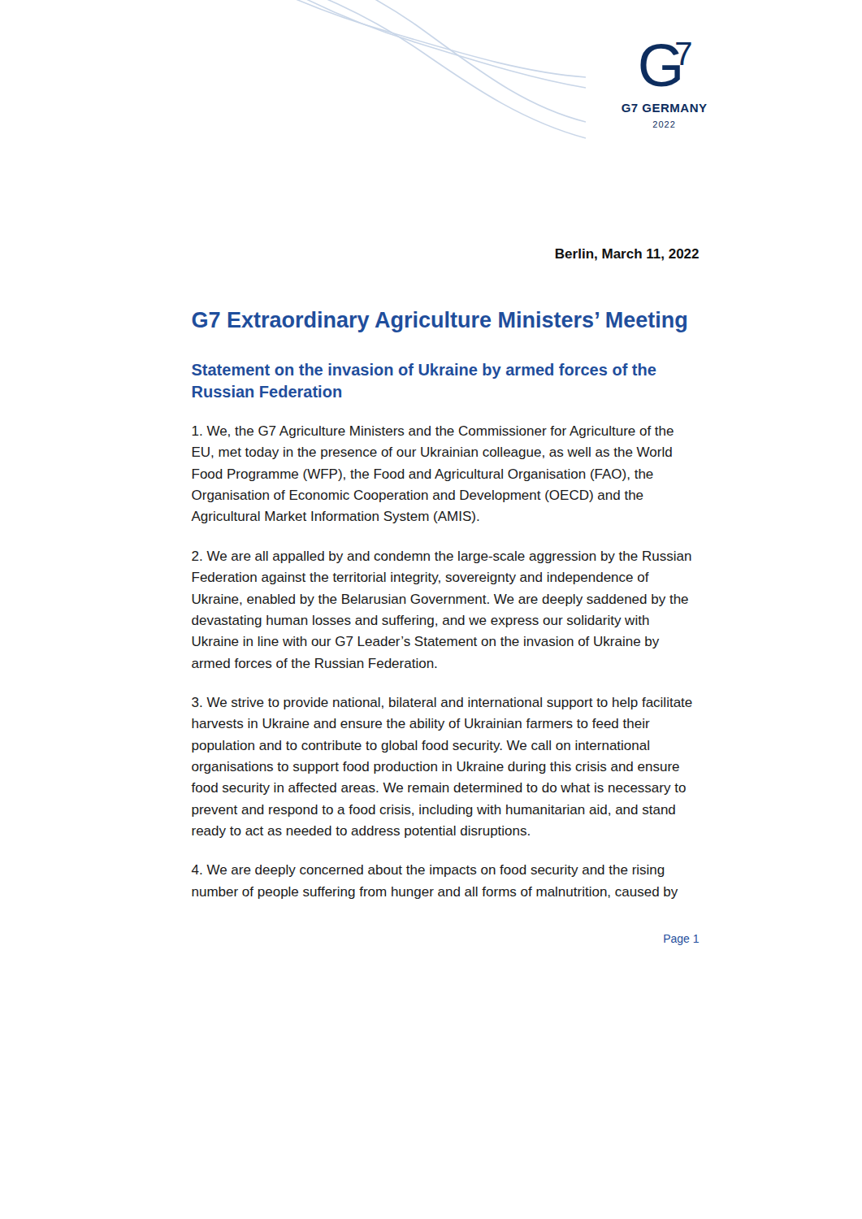G7
G7 GERMANY
2022
Berlin, March 11, 2022
G7 Extraordinary Agriculture Ministers’ Meeting
Statement on the invasion of Ukraine by armed forces of the Russian Federation
1. We, the G7 Agriculture Ministers and the Commissioner for Agriculture of the EU, met today in the presence of our Ukrainian colleague, as well as the World Food Programme (WFP), the Food and Agricultural Organisation (FAO), the Organisation of Economic Cooperation and Development (OECD) and the Agricultural Market Information System (AMIS).
2. We are all appalled by and condemn the large-scale aggression by the Russian Federation against the territorial integrity, sovereignty and independence of Ukraine, enabled by the Belarusian Government. We are deeply saddened by the devastating human losses and suffering, and we express our solidarity with Ukraine in line with our G7 Leader’s Statement on the invasion of Ukraine by armed forces of the Russian Federation.
3. We strive to provide national, bilateral and international support to help facilitate harvests in Ukraine and ensure the ability of Ukrainian farmers to feed their population and to contribute to global food security. We call on international organisations to support food production in Ukraine during this crisis and ensure food security in affected areas. We remain determined to do what is necessary to prevent and respond to a food crisis, including with humanitarian aid, and stand ready to act as needed to address potential disruptions.
4. We are deeply concerned about the impacts on food security and the rising number of people suffering from hunger and all forms of malnutrition, caused by
Page 1